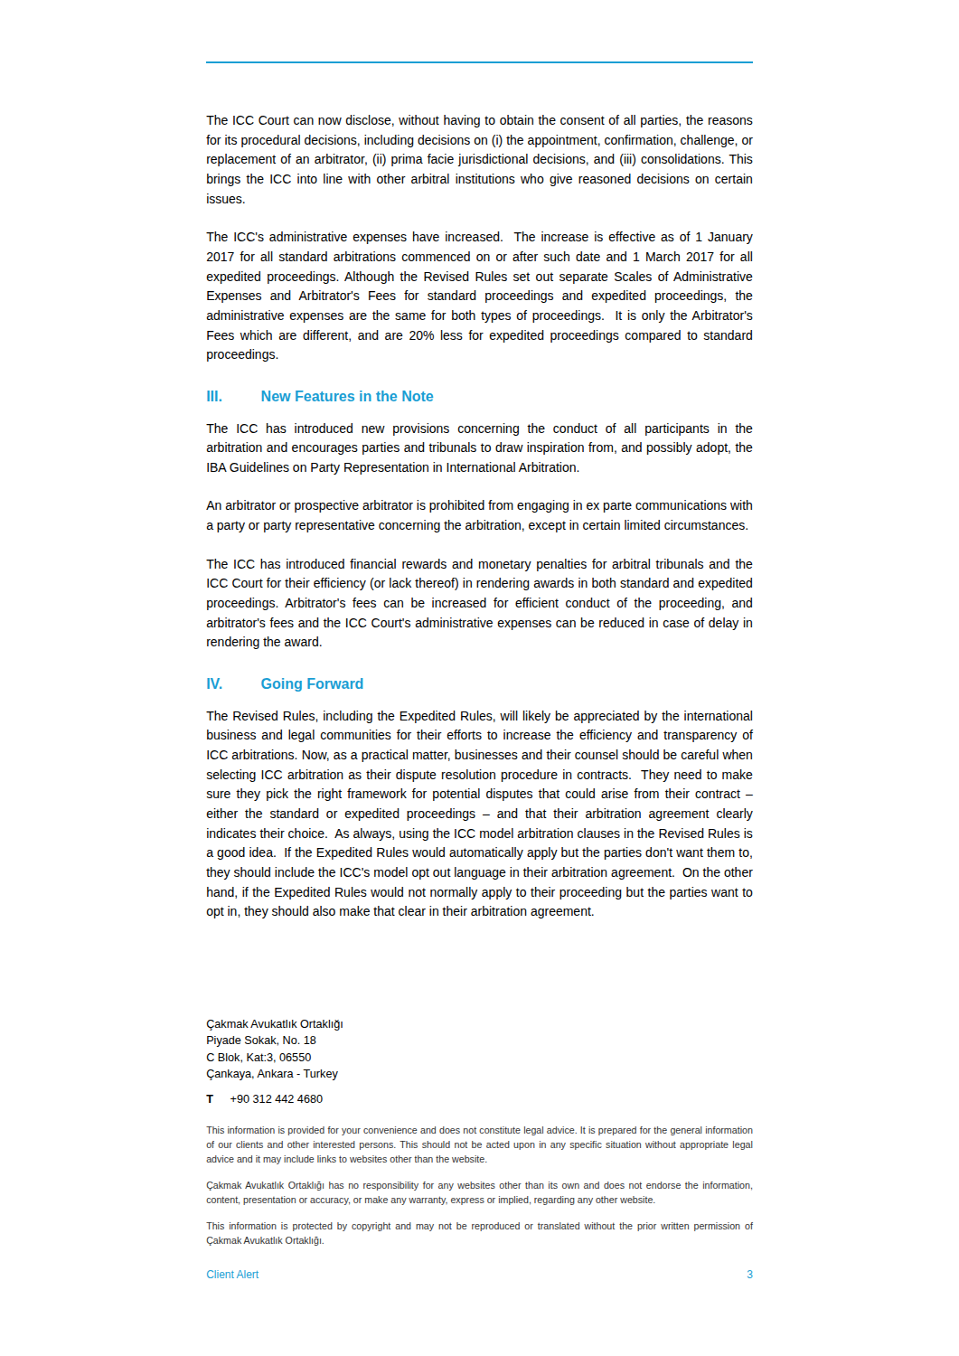The ICC Court can now disclose, without having to obtain the consent of all parties, the reasons for its procedural decisions, including decisions on (i) the appointment, confirmation, challenge, or replacement of an arbitrator, (ii) prima facie jurisdictional decisions, and (iii) consolidations. This brings the ICC into line with other arbitral institutions who give reasoned decisions on certain issues.
The ICC's administrative expenses have increased. The increase is effective as of 1 January 2017 for all standard arbitrations commenced on or after such date and 1 March 2017 for all expedited proceedings. Although the Revised Rules set out separate Scales of Administrative Expenses and Arbitrator's Fees for standard proceedings and expedited proceedings, the administrative expenses are the same for both types of proceedings. It is only the Arbitrator's Fees which are different, and are 20% less for expedited proceedings compared to standard proceedings.
III. New Features in the Note
The ICC has introduced new provisions concerning the conduct of all participants in the arbitration and encourages parties and tribunals to draw inspiration from, and possibly adopt, the IBA Guidelines on Party Representation in International Arbitration.
An arbitrator or prospective arbitrator is prohibited from engaging in ex parte communications with a party or party representative concerning the arbitration, except in certain limited circumstances.
The ICC has introduced financial rewards and monetary penalties for arbitral tribunals and the ICC Court for their efficiency (or lack thereof) in rendering awards in both standard and expedited proceedings. Arbitrator's fees can be increased for efficient conduct of the proceeding, and arbitrator's fees and the ICC Court's administrative expenses can be reduced in case of delay in rendering the award.
IV. Going Forward
The Revised Rules, including the Expedited Rules, will likely be appreciated by the international business and legal communities for their efforts to increase the efficiency and transparency of ICC arbitrations. Now, as a practical matter, businesses and their counsel should be careful when selecting ICC arbitration as their dispute resolution procedure in contracts. They need to make sure they pick the right framework for potential disputes that could arise from their contract – either the standard or expedited proceedings – and that their arbitration agreement clearly indicates their choice. As always, using the ICC model arbitration clauses in the Revised Rules is a good idea. If the Expedited Rules would automatically apply but the parties don't want them to, they should include the ICC's model opt out language in their arbitration agreement. On the other hand, if the Expedited Rules would not normally apply to their proceeding but the parties want to opt in, they should also make that clear in their arbitration agreement.
Çakmak Avukatlık Ortaklığı
Piyade Sokak, No. 18
C Blok, Kat:3, 06550
Çankaya, Ankara - Turkey
T+90 312 442 4680
This information is provided for your convenience and does not constitute legal advice. It is prepared for the general information of our clients and other interested persons. This should not be acted upon in any specific situation without appropriate legal advice and it may include links to websites other than the website.
Çakmak Avukatlık Ortaklığı has no responsibility for any websites other than its own and does not endorse the information, content, presentation or accuracy, or make any warranty, express or implied, regarding any other website.
This information is protected by copyright and may not be reproduced or translated without the prior written permission of Çakmak Avukatlık Ortaklığı.
Client Alert 3